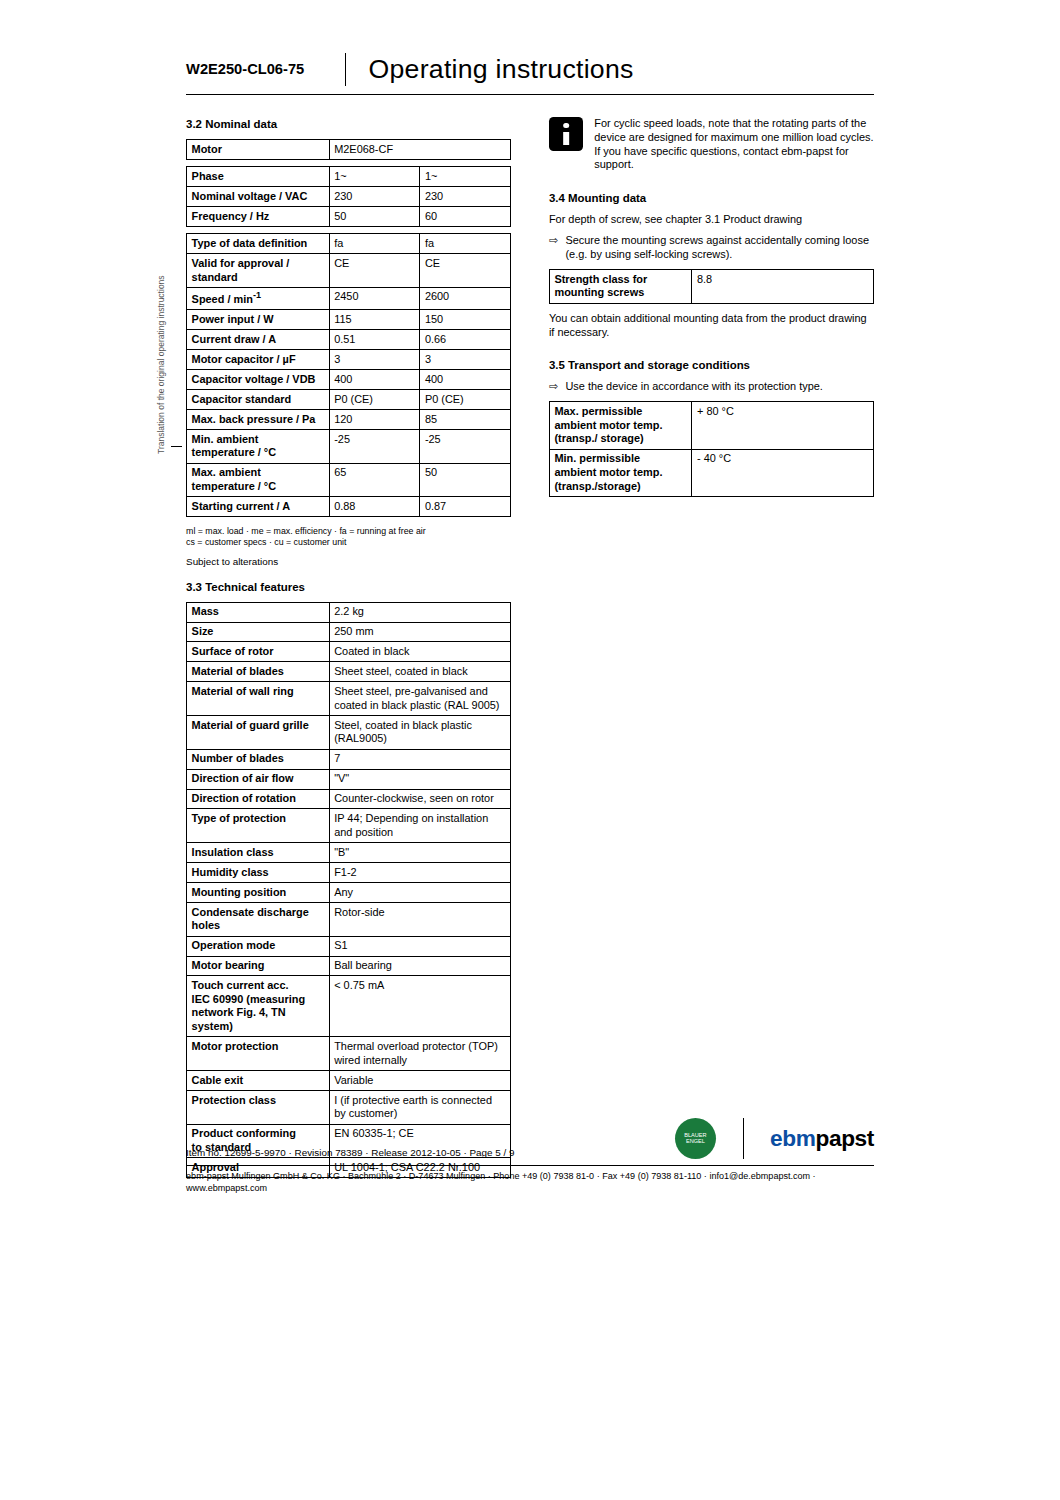W2E250-CL06-75
Operating instructions
Translation of the original operating instructions
3.2 Nominal data
| Motor | M2E068-CF |
| Phase | 1~ | 1~ |
| Nominal voltage / VAC | 230 | 230 |
| Frequency / Hz | 50 | 60 |
| Type of data definition | fa | fa |
| Valid for approval / standard | CE | CE |
| Speed / min -1 | 2450 | 2600 |
| Power input / W | 115 | 150 |
| Current draw / A | 0.51 | 0.66 |
| Motor capacitor / µF | 3 | 3 |
| Capacitor voltage / VDB | 400 | 400 |
| Capacitor standard | P0 (CE) | P0 (CE) |
| Max. back pressure / Pa | 120 | 85 |
| Min. ambient temperature / °C | -25 | -25 |
| Max. ambient temperature / °C | 65 | 50 |
| Starting current / A | 0.88 | 0.87 |
ml = max. load · me = max. efficiency · fa = running at free air
cs = customer specs · cu = customer unit
Subject to alterations
3.3 Technical features
| Mass | 2.2 kg |
| Size | 250 mm |
| Surface of rotor | Coated in black |
| Material of blades | Sheet steel, coated in black |
| Material of wall ring | Sheet steel, pre-galvanised and coated in black plastic (RAL 9005) |
| Material of guard grille | Steel, coated in black plastic (RAL9005) |
| Number of blades | 7 |
| Direction of air flow | "V" |
| Direction of rotation | Counter-clockwise, seen on rotor |
| Type of protection | IP 44; Depending on installation and position |
| Insulation class | "B" |
| Humidity class | F1-2 |
| Mounting position | Any |
| Condensate discharge holes | Rotor-side |
| Operation mode | S1 |
| Motor bearing | Ball bearing |
| Touch current acc. IEC 60990 (measuring network Fig. 4, TN system) | < 0.75 mA |
| Motor protection | Thermal overload protector (TOP) wired internally |
| Cable exit | Variable |
| Protection class | I (if protective earth is connected by customer) |
| Product conforming to standard | EN 60335-1; CE |
| Approval | UL 1004-1; CSA C22.2 Nr.100 |
For cyclic speed loads, note that the rotating parts of the device are designed for maximum one million load cycles. If you have specific questions, contact ebm-papst for support.
3.4 Mounting data
For depth of screw, see chapter 3.1 Product drawing
⇨
Secure the mounting screws against accidentally coming loose (e.g. by using self-locking screws).
| Strength class for mounting screws | 8.8 |
You can obtain additional mounting data from the product drawing if necessary.
3.5 Transport and storage conditions
⇨
Use the device in accordance with its protection type.
| Max. permissible ambient motor temp. (transp./ storage) | + 80 °C |
| Min. permissible ambient motor temp. (transp./storage) | - 40 °C |
Item no. 12699-5-9970 · Revision 78389 · Release 2012-10-05 · Page 5 / 9
BLAUER
ENGEL
ebm papst
ebm-papst Mulfingen GmbH & Co. KG · Bachmühle 2 · D-74673 Mulfingen · Phone +49 (0) 7938 81-0 · Fax +49 (0) 7938 81-110 · info1@de.ebmpapst.com · www.ebmpapst.com